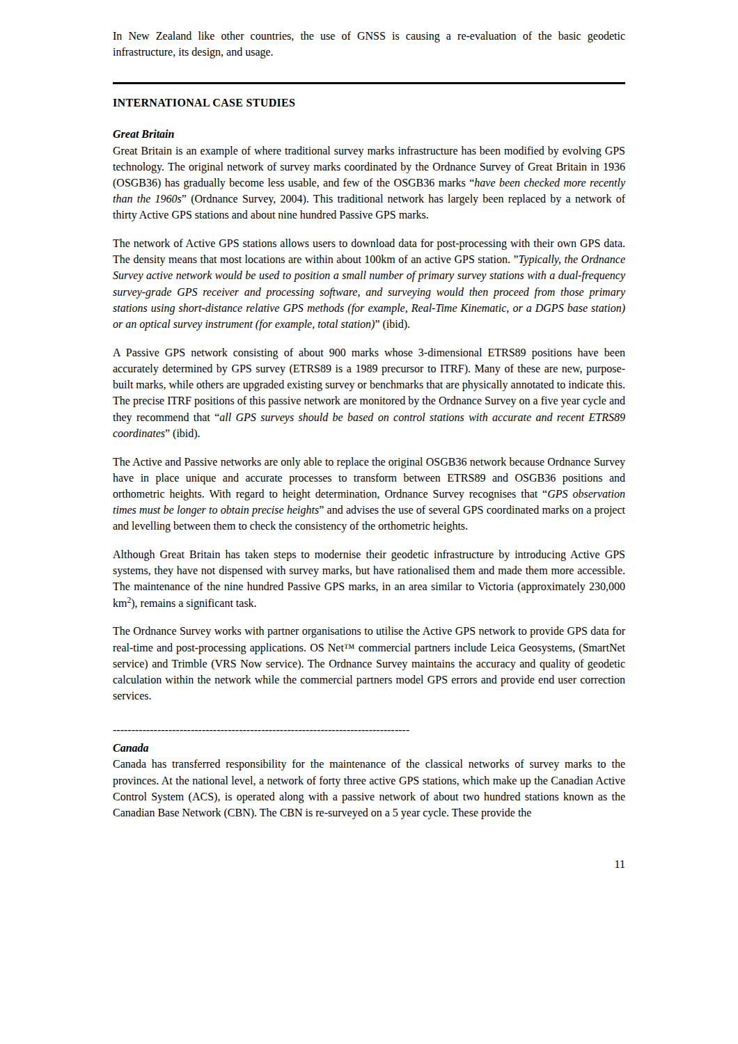In New Zealand like other countries, the use of GNSS is causing a re-evaluation of the basic geodetic infrastructure, its design, and usage.
International Case Studies
Great Britain
Great Britain is an example of where traditional survey marks infrastructure has been modified by evolving GPS technology. The original network of survey marks coordinated by the Ordnance Survey of Great Britain in 1936 (OSGB36) has gradually become less usable, and few of the OSGB36 marks “have been checked more recently than the 1960s” (Ordnance Survey, 2004). This traditional network has largely been replaced by a network of thirty Active GPS stations and about nine hundred Passive GPS marks.
The network of Active GPS stations allows users to download data for post-processing with their own GPS data. The density means that most locations are within about 100km of an active GPS station. ”Typically, the Ordnance Survey active network would be used to position a small number of primary survey stations with a dual-frequency survey-grade GPS receiver and processing software, and surveying would then proceed from those primary stations using short-distance relative GPS methods (for example, Real-Time Kinematic, or a DGPS base station) or an optical survey instrument (for example, total station)” (ibid).
A Passive GPS network consisting of about 900 marks whose 3-dimensional ETRS89 positions have been accurately determined by GPS survey (ETRS89 is a 1989 precursor to ITRF). Many of these are new, purpose-built marks, while others are upgraded existing survey or benchmarks that are physically annotated to indicate this. The precise ITRF positions of this passive network are monitored by the Ordnance Survey on a five year cycle and they recommend that “all GPS surveys should be based on control stations with accurate and recent ETRS89 coordinates” (ibid).
The Active and Passive networks are only able to replace the original OSGB36 network because Ordnance Survey have in place unique and accurate processes to transform between ETRS89 and OSGB36 positions and orthometric heights. With regard to height determination, Ordnance Survey recognises that “GPS observation times must be longer to obtain precise heights” and advises the use of several GPS coordinated marks on a project and levelling between them to check the consistency of the orthometric heights.
Although Great Britain has taken steps to modernise their geodetic infrastructure by introducing Active GPS systems, they have not dispensed with survey marks, but have rationalised them and made them more accessible. The maintenance of the nine hundred Passive GPS marks, in an area similar to Victoria (approximately 230,000 km2), remains a significant task.
The Ordnance Survey works with partner organisations to utilise the Active GPS network to provide GPS data for real-time and post-processing applications. OS Net™ commercial partners include Leica Geosystems, (SmartNet service) and Trimble (VRS Now service). The Ordnance Survey maintains the accuracy and quality of geodetic calculation within the network while the commercial partners model GPS errors and provide end user correction services.
--------------------------------------------------------------------------------
Canada
Canada has transferred responsibility for the maintenance of the classical networks of survey marks to the provinces. At the national level, a network of forty three active GPS stations, which make up the Canadian Active Control System (ACS), is operated along with a passive network of about two hundred stations known as the Canadian Base Network (CBN). The CBN is re-surveyed on a 5 year cycle. These provide the
11